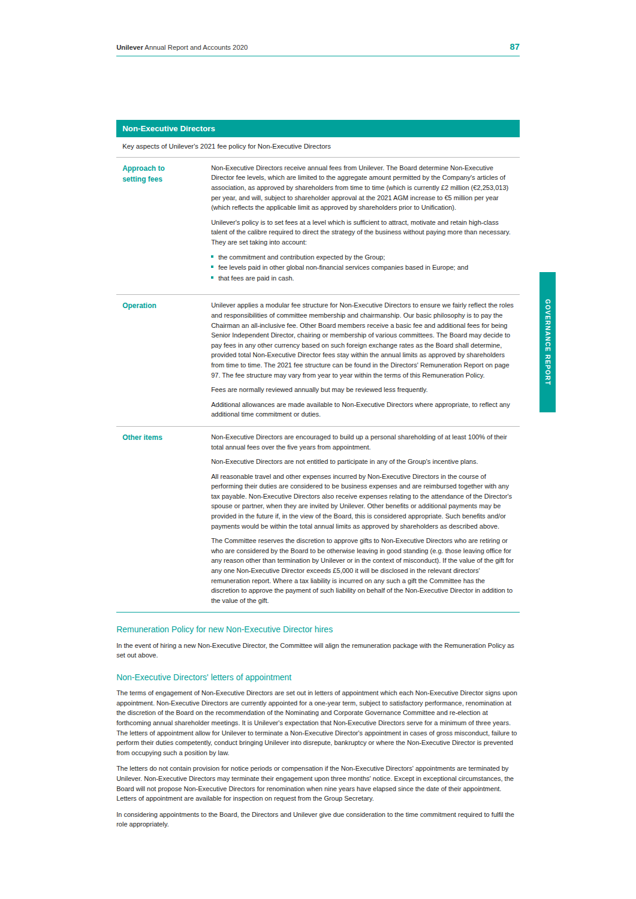Unilever Annual Report and Accounts 2020
87
GOVERNANCE REPORT
Non-Executive Directors
Key aspects of Unilever's 2021 fee policy for Non-Executive Directors
| Approach to setting fees | Non-Executive Directors receive annual fees from Unilever. The Board determine Non-Executive Director fee levels, which are limited to the aggregate amount permitted by the Company's articles of association, as approved by shareholders from time to time (which is currently £2 million (€2,253,013) per year, and will, subject to shareholder approval at the 2021 AGM increase to €5 million per year (which reflects the applicable limit as approved by shareholders prior to Unification). Unilever's policy is to set fees at a level which is sufficient to attract, motivate and retain high-class talent of the calibre required to direct the strategy of the business without paying more than necessary. They are set taking into account: the commitment and contribution expected by the Group; fee levels paid in other global non-financial services companies based in Europe; and that fees are paid in cash. |
| Operation | Unilever applies a modular fee structure for Non-Executive Directors to ensure we fairly reflect the roles and responsibilities of committee membership and chairmanship. Our basic philosophy is to pay the Chairman an all-inclusive fee. Other Board members receive a basic fee and additional fees for being Senior Independent Director, chairing or membership of various committees. The Board may decide to pay fees in any other currency based on such foreign exchange rates as the Board shall determine, provided total Non-Executive Director fees stay within the annual limits as approved by shareholders from time to time. The 2021 fee structure can be found in the Directors' Remuneration Report on page 97. The fee structure may vary from year to year within the terms of this Remuneration Policy. Fees are normally reviewed annually but may be reviewed less frequently. Additional allowances are made available to Non-Executive Directors where appropriate, to reflect any additional time commitment or duties. |
| Other items | Non-Executive Directors are encouraged to build up a personal shareholding of at least 100% of their total annual fees over the five years from appointment. Non-Executive Directors are not entitled to participate in any of the Group's incentive plans. All reasonable travel and other expenses incurred by Non-Executive Directors in the course of performing their duties are considered to be business expenses and are reimbursed together with any tax payable. Non-Executive Directors also receive expenses relating to the attendance of the Director's spouse or partner, when they are invited by Unilever. Other benefits or additional payments may be provided in the future if, in the view of the Board, this is considered appropriate. Such benefits and/or payments would be within the total annual limits as approved by shareholders as described above. The Committee reserves the discretion to approve gifts to Non-Executive Directors who are retiring or who are considered by the Board to be otherwise leaving in good standing (e.g. those leaving office for any reason other than termination by Unilever or in the context of misconduct). If the value of the gift for any one Non-Executive Director exceeds £5,000 it will be disclosed in the relevant directors' remuneration report. Where a tax liability is incurred on any such a gift the Committee has the discretion to approve the payment of such liability on behalf of the Non-Executive Director in addition to the value of the gift. |
Remuneration Policy for new Non-Executive Director hires
In the event of hiring a new Non-Executive Director, the Committee will align the remuneration package with the Remuneration Policy as set out above.
Non-Executive Directors' letters of appointment
The terms of engagement of Non-Executive Directors are set out in letters of appointment which each Non-Executive Director signs upon appointment. Non-Executive Directors are currently appointed for a one-year term, subject to satisfactory performance, renomination at the discretion of the Board on the recommendation of the Nominating and Corporate Governance Committee and re-election at forthcoming annual shareholder meetings. It is Unilever's expectation that Non-Executive Directors serve for a minimum of three years. The letters of appointment allow for Unilever to terminate a Non-Executive Director's appointment in cases of gross misconduct, failure to perform their duties competently, conduct bringing Unilever into disrepute, bankruptcy or where the Non-Executive Director is prevented from occupying such a position by law.
The letters do not contain provision for notice periods or compensation if the Non-Executive Directors' appointments are terminated by Unilever. Non-Executive Directors may terminate their engagement upon three months' notice. Except in exceptional circumstances, the Board will not propose Non-Executive Directors for renomination when nine years have elapsed since the date of their appointment. Letters of appointment are available for inspection on request from the Group Secretary.
In considering appointments to the Board, the Directors and Unilever give due consideration to the time commitment required to fulfil the role appropriately.